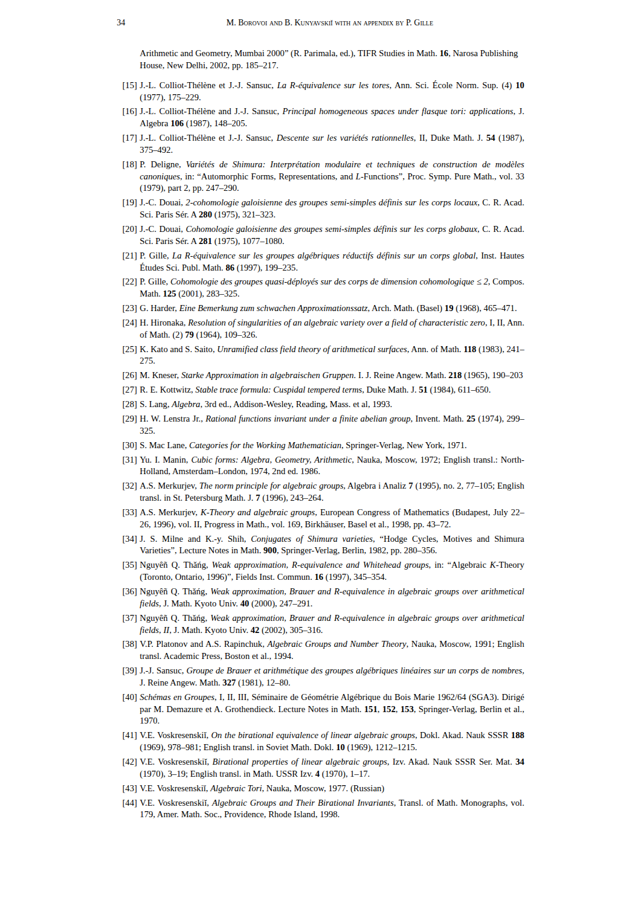34 M. Borovoi and B. Kunyavskiĭ with an appendix by P. Gille
Arithmetic and Geometry, Mumbai 2000” (R. Parimala, ed.), TIFR Studies in Math. 16, Narosa Publishing House, New Delhi, 2002, pp. 185–217.
[15] J.-L. Colliot-Thélène et J.-J. Sansuc, La R-équivalence sur les tores, Ann. Sci. École Norm. Sup. (4) 10 (1977), 175–229.
[16] J.-L. Colliot-Thélène and J.-J. Sansuc, Principal homogeneous spaces under flasque tori: applications, J. Algebra 106 (1987), 148–205.
[17] J.-L. Colliot-Thélène et J.-J. Sansuc, Descente sur les variétés rationnelles, II, Duke Math. J. 54 (1987), 375–492.
[18] P. Deligne, Variétés de Shimura: Interprétation modulaire et techniques de construction de modèles canoniques, in: “Automorphic Forms, Representations, and L-Functions”, Proc. Symp. Pure Math., vol. 33 (1979), part 2, pp. 247–290.
[19] J.-C. Douai, 2-cohomologie galoisienne des groupes semi-simples définis sur les corps locaux, C. R. Acad. Sci. Paris Sér. A 280 (1975), 321–323.
[20] J.-C. Douai, Cohomologie galoisienne des groupes semi-simples définis sur les corps globaux, C. R. Acad. Sci. Paris Sér. A 281 (1975), 1077–1080.
[21] P. Gille, La R-équivalence sur les groupes algébriques réductifs définis sur un corps global, Inst. Hautes Études Sci. Publ. Math. 86 (1997), 199–235.
[22] P. Gille, Cohomologie des groupes quasi-déployés sur des corps de dimension cohomologique ≤ 2, Compos. Math. 125 (2001), 283–325.
[23] G. Harder, Eine Bemerkung zum schwachen Approximationssatz, Arch. Math. (Basel) 19 (1968), 465–471.
[24] H. Hironaka, Resolution of singularities of an algebraic variety over a field of characteristic zero, I, II, Ann. of Math. (2) 79 (1964), 109–326.
[25] K. Kato and S. Saito, Unramified class field theory of arithmetical surfaces, Ann. of Math. 118 (1983), 241–275.
[26] M. Kneser, Starke Approximation in algebraischen Gruppen. I. J. Reine Angew. Math. 218 (1965), 190–203
[27] R. E. Kottwitz, Stable trace formula: Cuspidal tempered terms, Duke Math. J. 51 (1984), 611–650.
[28] S. Lang, Algebra, 3rd ed., Addison-Wesley, Reading, Mass. et al, 1993.
[29] H. W. Lenstra Jr., Rational functions invariant under a finite abelian group, Invent. Math. 25 (1974), 299–325.
[30] S. Mac Lane, Categories for the Working Mathematician, Springer-Verlag, New York, 1971.
[31] Yu. I. Manin, Cubic forms: Algebra, Geometry, Arithmetic, Nauka, Moscow, 1972; English transl.: North-Holland, Amsterdam–London, 1974, 2nd ed. 1986.
[32] A.S. Merkurjev, The norm principle for algebraic groups, Algebra i Analiz 7 (1995), no. 2, 77–105; English transl. in St. Petersburg Math. J. 7 (1996), 243–264.
[33] A.S. Merkurjev, K-Theory and algebraic groups, European Congress of Mathematics (Budapest, July 22–26, 1996), vol. II, Progress in Math., vol. 169, Birkhäuser, Basel et al., 1998, pp. 43–72.
[34] J. S. Milne and K.-y. Shih, Conjugates of Shimura varieties, “Hodge Cycles, Motives and Shimura Varieties”, Lecture Notes in Math. 900, Springer-Verlag, Berlin, 1982, pp. 280–356.
[35] Nguyêñ Q. Thǎńg, Weak approximation, R-equivalence and Whitehead groups, in: “Algebraic K-Theory (Toronto, Ontario, 1996)”, Fields Inst. Commun. 16 (1997), 345–354.
[36] Nguyêñ Q. Thǎńg, Weak approximation, Brauer and R-equivalence in algebraic groups over arithmetical fields, J. Math. Kyoto Univ. 40 (2000), 247–291.
[37] Nguyêñ Q. Thǎńg, Weak approximation, Brauer and R-equivalence in algebraic groups over arithmetical fields, II, J. Math. Kyoto Univ. 42 (2002), 305–316.
[38] V.P. Platonov and A.S. Rapinchuk, Algebraic Groups and Number Theory, Nauka, Moscow, 1991; English transl. Academic Press, Boston et al., 1994.
[39] J.-J. Sansuc, Groupe de Brauer et arithmétique des groupes algébriques linéaires sur un corps de nombres, J. Reine Angew. Math. 327 (1981), 12–80.
[40] Schémas en Groupes, I, II, III, Séminaire de Géométrie Algébrique du Bois Marie 1962/64 (SGA3). Dirigé par M. Demazure et A. Grothendieck. Lecture Notes in Math. 151, 152, 153, Springer-Verlag, Berlin et al., 1970.
[41] V.E. Voskresenskiĭ, On the birational equivalence of linear algebraic groups, Dokl. Akad. Nauk SSSR 188 (1969), 978–981; English transl. in Soviet Math. Dokl. 10 (1969), 1212–1215.
[42] V.E. Voskresenskiĭ, Birational properties of linear algebraic groups, Izv. Akad. Nauk SSSR Ser. Mat. 34 (1970), 3–19; English transl. in Math. USSR Izv. 4 (1970), 1–17.
[43] V.E. Voskresenskiĭ, Algebraic Tori, Nauka, Moscow, 1977. (Russian)
[44] V.E. Voskresenskiĭ, Algebraic Groups and Their Birational Invariants, Transl. of Math. Monographs, vol. 179, Amer. Math. Soc., Providence, Rhode Island, 1998.